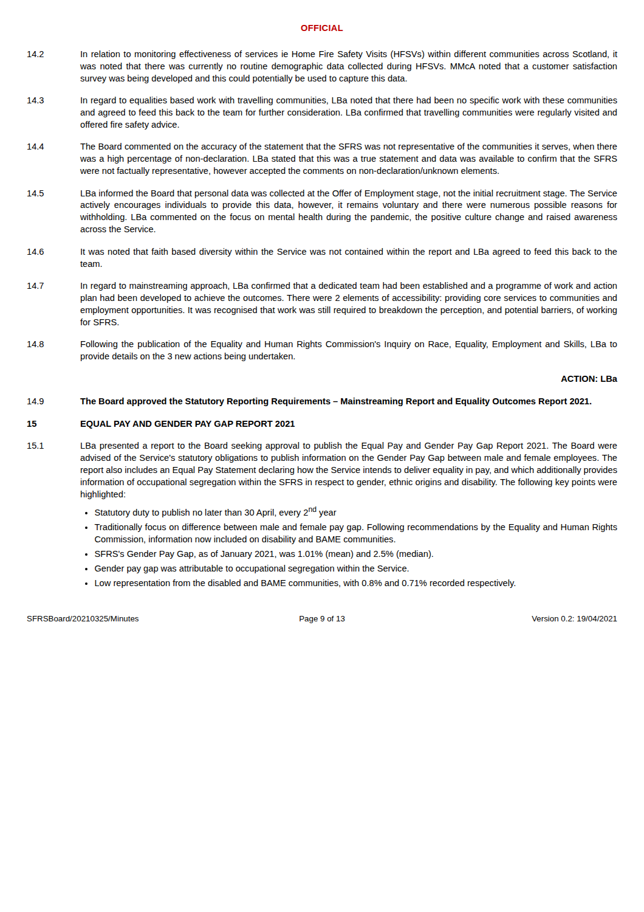OFFICIAL
14.2
In relation to monitoring effectiveness of services ie Home Fire Safety Visits (HFSVs) within different communities across Scotland, it was noted that there was currently no routine demographic data collected during HFSVs. MMcA noted that a customer satisfaction survey was being developed and this could potentially be used to capture this data.
14.3
In regard to equalities based work with travelling communities, LBa noted that there had been no specific work with these communities and agreed to feed this back to the team for further consideration. LBa confirmed that travelling communities were regularly visited and offered fire safety advice.
14.4
The Board commented on the accuracy of the statement that the SFRS was not representative of the communities it serves, when there was a high percentage of non-declaration. LBa stated that this was a true statement and data was available to confirm that the SFRS were not factually representative, however accepted the comments on non-declaration/unknown elements.
14.5
LBa informed the Board that personal data was collected at the Offer of Employment stage, not the initial recruitment stage. The Service actively encourages individuals to provide this data, however, it remains voluntary and there were numerous possible reasons for withholding. LBa commented on the focus on mental health during the pandemic, the positive culture change and raised awareness across the Service.
14.6
It was noted that faith based diversity within the Service was not contained within the report and LBa agreed to feed this back to the team.
14.7
In regard to mainstreaming approach, LBa confirmed that a dedicated team had been established and a programme of work and action plan had been developed to achieve the outcomes. There were 2 elements of accessibility: providing core services to communities and employment opportunities. It was recognised that work was still required to breakdown the perception, and potential barriers, of working for SFRS.
14.8
Following the publication of the Equality and Human Rights Commission's Inquiry on Race, Equality, Employment and Skills, LBa to provide details on the 3 new actions being undertaken.
ACTION: LBa
14.9
The Board approved the Statutory Reporting Requirements – Mainstreaming Report and Equality Outcomes Report 2021.
15
Equal Pay and Gender Pay Gap Report 2021
15.1
LBa presented a report to the Board seeking approval to publish the Equal Pay and Gender Pay Gap Report 2021. The Board were advised of the Service's statutory obligations to publish information on the Gender Pay Gap between male and female employees. The report also includes an Equal Pay Statement declaring how the Service intends to deliver equality in pay, and which additionally provides information of occupational segregation within the SFRS in respect to gender, ethnic origins and disability. The following key points were highlighted:
Statutory duty to publish no later than 30 April, every 2nd year
Traditionally focus on difference between male and female pay gap. Following recommendations by the Equality and Human Rights Commission, information now included on disability and BAME communities.
SFRS's Gender Pay Gap, as of January 2021, was 1.01% (mean) and 2.5% (median).
Gender pay gap was attributable to occupational segregation within the Service.
Low representation from the disabled and BAME communities, with 0.8% and 0.71% recorded respectively.
SFRSBoard/20210325/Minutes
Page 9 of 13
Version 0.2: 19/04/2021